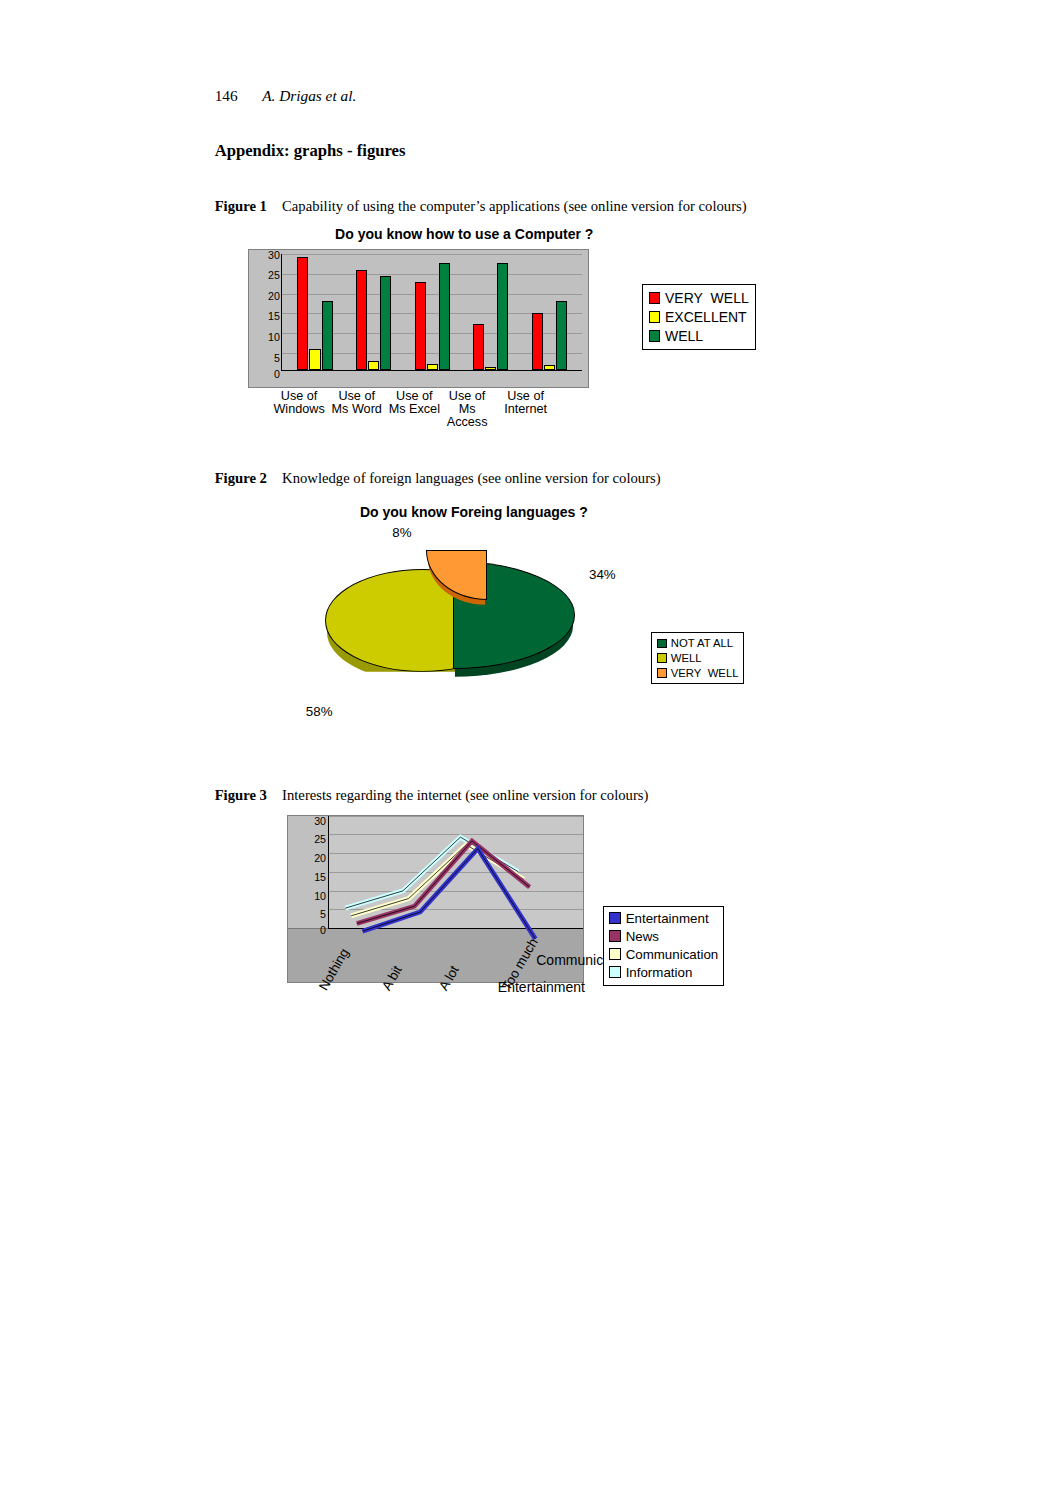146 A. Drigas et al.
Appendix: graphs - figures
Figure 1 Capability of using the computer’s applications (see online version for colours)
Do you know how to use a Computer ?
30 25 20 15 10 5 0
Use of
Windows
Use of
Ms Word
Use of
Ms Excel
Use of
Ms
Access
Use of
Internet
VERY WELL
EXCELLENT
WELL
Figure 2 Knowledge of foreign languages (see online version for colours)
Do you know Foreing languages ?
8% 34% 58%
NOT AT ALL
WELL
VERY WELL
Figure 3 Interests regarding the internet (see online version for colours)
30 25 20 15 10 5 0
Nothing
A bit
A lot
Too much
Communication Entertainment
Entertainment
News
Communication
Information